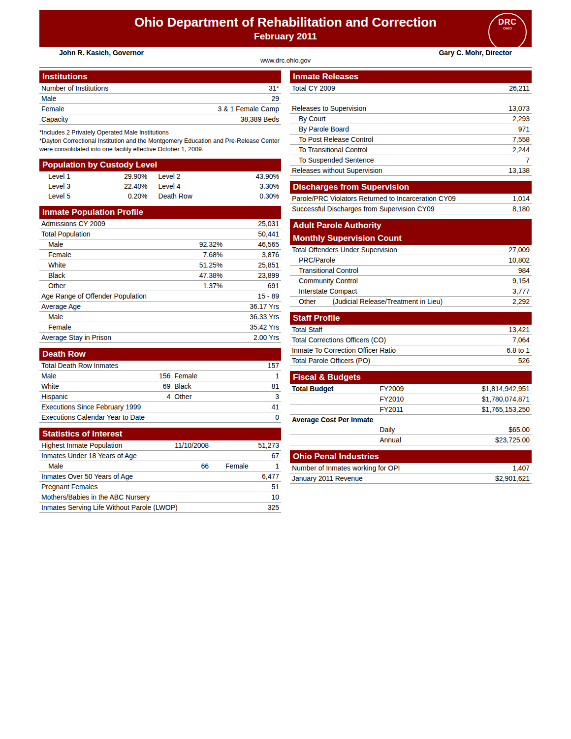DRC
OHIO
Ohio Department of Rehabilitation and Correction
February 2011
John R. Kasich, Governor Gary C. Mohr, Director
www.drc.ohio.gov
Institutions
| Number of Institutions | 31* |
| Male | 29 |
| Female | 3 & 1 Female Camp |
| Capacity | 38,389 Beds |
*Includes 2 Privately Operated Male Institutions
*Dayton Correctional Institution and the Montgomery Education and Pre-Release Center were consolidated into one facility effective October 1, 2009.
Population by Custody Level
| Level 1 | 29.90% | Level 2 | 43.90% |
| Level 3 | 22.40% | Level 4 | 3.30% |
| Level 5 | 0.20% | Death Row | 0.30% |
Inmate Population Profile
| Admissions CY 2009 | 25,031 |
| Total Population | 50,441 |
| Male | 92.32% | 46,565 |
| Female | 7.68% | 3,876 |
| White | 51.25% | 25,851 |
| Black | 47.38% | 23,899 |
| Other | 1.37% | 691 |
| Age Range of Offender Population | 15 - 89 |
| Average Age | 36.17 Yrs |
| Male | 36.33 Yrs |
| Female | 35.42 Yrs |
| Average Stay in Prison | 2.00 Yrs |
Death Row
| Total Death Row Inmates | 157 |
| Male | 156 | Female | 1 |
| White | 69 | Black | 81 |
| Hispanic | 4 | Other | 3 |
| Executions Since February 1999 | 41 |
| Executions Calendar Year to Date | 0 |
Statistics of Interest
| Highest Inmate Population | 11/10/2008 | 51,273 |
| Inmates Under 18 Years of Age | 67 |
| Male | 66 | Female 1 |
| Inmates Over 50 Years of Age | 6,477 |
| Pregnant Females | 51 |
| Mothers/Babies in the ABC Nursery | 10 |
| Inmates Serving Life Without Parole (LWOP) | 325 |
Inmate Releases
| Total CY 2009 | 26,211 |
| Releases to Supervision | 13,073 |
| By Court | 2,293 |
| By Parole Board | 971 |
| To Post Release Control | 7,558 |
| To Transitional Control | 2,244 |
| To Suspended Sentence | 7 |
| Releases without Supervision | 13,138 |
Discharges from Supervision
| Parole/PRC Violators Returned to Incarceration CY09 | 1,014 |
| Successful Discharges from Supervision CY09 | 8,180 |
Adult Parole Authority
Monthly Supervision Count
| Total Offenders Under Supervision | 27,009 |
| PRC/Parole | 10,802 |
| Transitional Control | 984 |
| Community Control | 9,154 |
| Interstate Compact | 3,777 |
| Other | (Judicial Release/Treatment in Lieu) | 2,292 |
Staff Profile
| Total Staff | 13,421 |
| Total Corrections Officers (CO) | 7,064 |
| Inmate To Correction Officer Ratio | 6.8 to 1 |
| Total Parole Officers (PO) | 526 |
Fiscal & Budgets
| Total Budget | FY2009 | $1,814,942,951 |
| | FY2010 | $1,780,074,871 |
| | FY2011 | $1,765,153,250 |
| Average Cost Per Inmate |
| | Daily | $65.00 |
| | Annual | $23,725.00 |
Ohio Penal Industries
| Number of Inmates working for OPI | 1,407 |
| January 2011 Revenue | $2,901,621 |